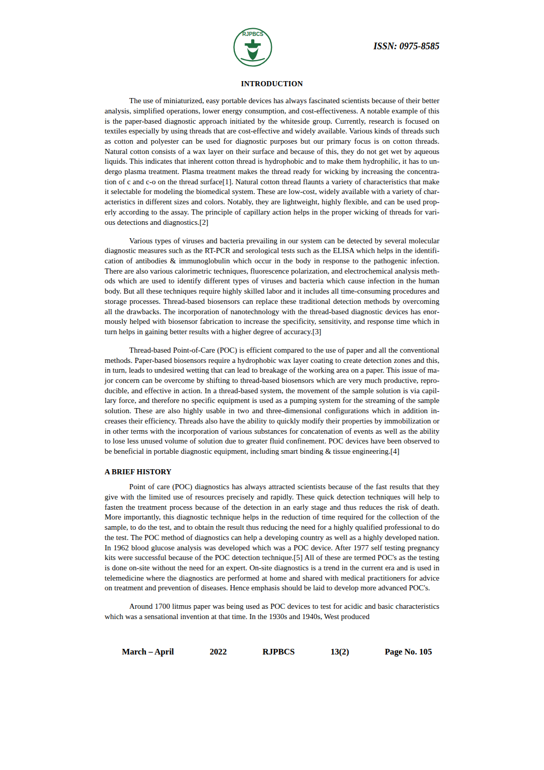RJPBCS
ISSN: 0975-8585
INTRODUCTION
The use of miniaturized, easy portable devices has always fascinated scientists because of their better analysis, simplified operations, lower energy consumption, and cost-effectiveness. A notable example of this is the paper-based diagnostic approach initiated by the whiteside group. Currently, research is focused on textiles especially by using threads that are cost-effective and widely available. Various kinds of threads such as cotton and polyester can be used for diagnostic purposes but our primary focus is on cotton threads. Natural cotton consists of a wax layer on their surface and because of this, they do not get wet by aqueous liquids. This indicates that inherent cotton thread is hydrophobic and to make them hydrophilic, it has to undergo plasma treatment. Plasma treatment makes the thread ready for wicking by increasing the concentration of c and c-o on the thread surface[1]. Natural cotton thread flaunts a variety of characteristics that make it selectable for modeling the biomedical system. These are low-cost, widely available with a variety of characteristics in different sizes and colors. Notably, they are lightweight, highly flexible, and can be used properly according to the assay. The principle of capillary action helps in the proper wicking of threads for various detections and diagnostics.[2]
Various types of viruses and bacteria prevailing in our system can be detected by several molecular diagnostic measures such as the RT-PCR and serological tests such as the ELISA which helps in the identification of antibodies & immunoglobulin which occur in the body in response to the pathogenic infection. There are also various calorimetric techniques, fluorescence polarization, and electrochemical analysis methods which are used to identify different types of viruses and bacteria which cause infection in the human body. But all these techniques require highly skilled labor and it includes all time-consuming procedures and storage processes. Thread-based biosensors can replace these traditional detection methods by overcoming all the drawbacks. The incorporation of nanotechnology with the thread-based diagnostic devices has enormously helped with biosensor fabrication to increase the specificity, sensitivity, and response time which in turn helps in gaining better results with a higher degree of accuracy.[3]
Thread-based Point-of-Care (POC) is efficient compared to the use of paper and all the conventional methods. Paper-based biosensors require a hydrophobic wax layer coating to create detection zones and this, in turn, leads to undesired wetting that can lead to breakage of the working area on a paper. This issue of major concern can be overcome by shifting to thread-based biosensors which are very much productive, reproducible, and effective in action. In a thread-based system, the movement of the sample solution is via capillary force, and therefore no specific equipment is used as a pumping system for the streaming of the sample solution. These are also highly usable in two and three-dimensional configurations which in addition increases their efficiency. Threads also have the ability to quickly modify their properties by immobilization or in other terms with the incorporation of various substances for concatenation of events as well as the ability to lose less unused volume of solution due to greater fluid confinement. POC devices have been observed to be beneficial in portable diagnostic equipment, including smart binding & tissue engineering.[4]
A BRIEF HISTORY
Point of care (POC) diagnostics has always attracted scientists because of the fast results that they give with the limited use of resources precisely and rapidly. These quick detection techniques will help to fasten the treatment process because of the detection in an early stage and thus reduces the risk of death. More importantly, this diagnostic technique helps in the reduction of time required for the collection of the sample, to do the test, and to obtain the result thus reducing the need for a highly qualified professional to do the test. The POC method of diagnostics can help a developing country as well as a highly developed nation. In 1962 blood glucose analysis was developed which was a POC device. After 1977 self testing pregnancy kits were successful because of the POC detection technique.[5] All of these are termed POC's as the testing is done on-site without the need for an expert. On-site diagnostics is a trend in the current era and is used in telemedicine where the diagnostics are performed at home and shared with medical practitioners for advice on treatment and prevention of diseases. Hence emphasis should be laid to develop more advanced POC's.
Around 1700 litmus paper was being used as POC devices to test for acidic and basic characteristics which was a sensational invention at that time. In the 1930s and 1940s, West produced
March – April 2022 RJPBCS 13(2) Page No. 105